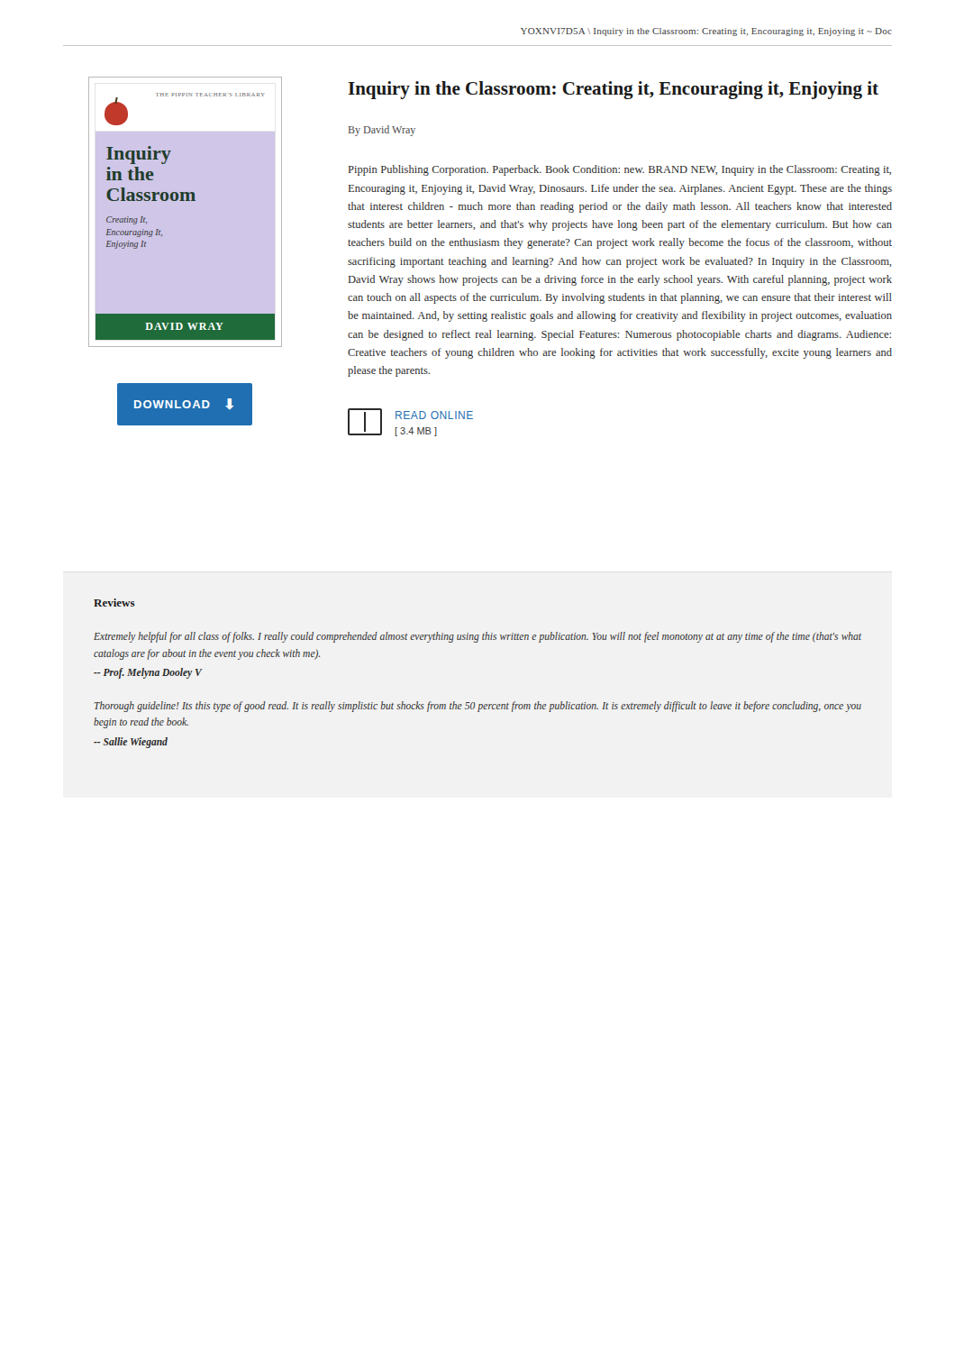YOXNVI7D5A \ Inquiry in the Classroom: Creating it, Encouraging it, Enjoying it ~ Doc
The Pippin Teacher's Library
Inquiry
in the
Classroom
Creating It,
Encouraging It,
Enjoying It
DAVID WRAY
DOWNLOAD ⬇
Inquiry in the Classroom: Creating it, Encouraging it, Enjoying it
By David Wray
Pippin Publishing Corporation. Paperback. Book Condition: new. BRAND NEW, Inquiry in the Classroom: Creating it, Encouraging it, Enjoying it, David Wray, Dinosaurs. Life under the sea. Airplanes. Ancient Egypt. These are the things that interest children - much more than reading period or the daily math lesson. All teachers know that interested students are better learners, and that's why projects have long been part of the elementary curriculum. But how can teachers build on the enthusiasm they generate? Can project work really become the focus of the classroom, without sacrificing important teaching and learning? And how can project work be evaluated? In Inquiry in the Classroom, David Wray shows how projects can be a driving force in the early school years. With careful planning, project work can touch on all aspects of the curriculum. By involving students in that planning, we can ensure that their interest will be maintained. And, by setting realistic goals and allowing for creativity and flexibility in project outcomes, evaluation can be designed to reflect real learning. Special Features: Numerous photocopiable charts and diagrams. Audience: Creative teachers of young children who are looking for activities that work successfully, excite young learners and please the parents.
READ ONLINE
[ 3.4 MB ]
Reviews
Extremely helpful for all class of folks. I really could comprehended almost everything using this written e publication. You will not feel monotony at at any time of the time (that's what catalogs are for about in the event you check with me).
-- Prof. Melyna Dooley V
Thorough guideline! Its this type of good read. It is really simplistic but shocks from the 50 percent from the publication. It is extremely difficult to leave it before concluding, once you begin to read the book.
-- Sallie Wiegand